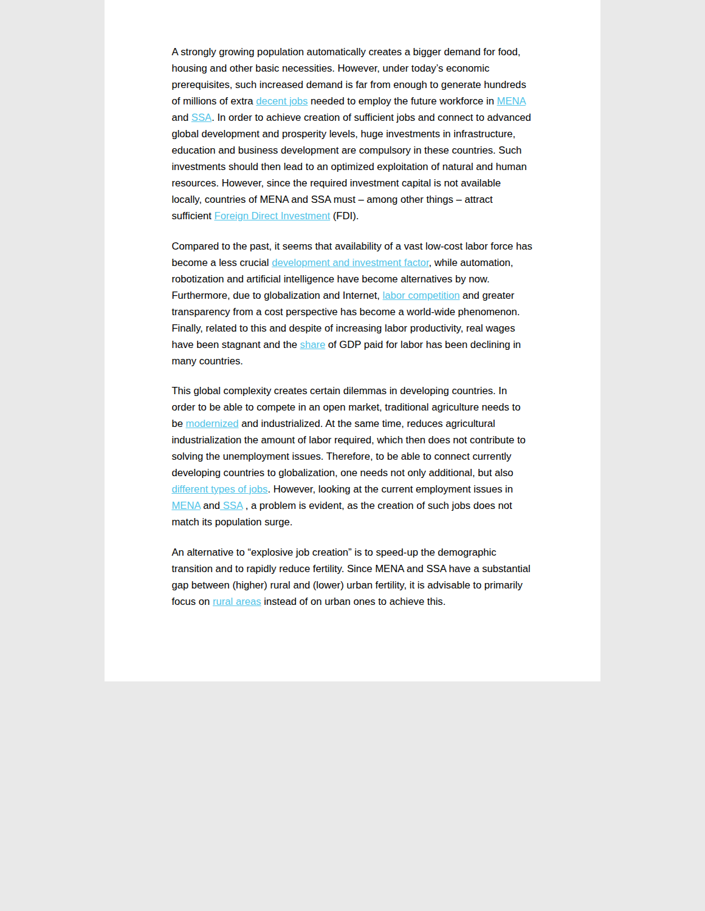A strongly growing population automatically creates a bigger demand for food, housing and other basic necessities. However, under today’s economic prerequisites, such increased demand is far from enough to generate hundreds of millions of extra decent jobs needed to employ the future workforce in MENA and SSA. In order to achieve creation of sufficient jobs and connect to advanced global development and prosperity levels, huge investments in infrastructure, education and business development are compulsory in these countries. Such investments should then lead to an optimized exploitation of natural and human resources. However, since the required investment capital is not available locally, countries of MENA and SSA must – among other things – attract sufficient Foreign Direct Investment (FDI).
Compared to the past, it seems that availability of a vast low-cost labor force has become a less crucial development and investment factor, while automation, robotization and artificial intelligence have become alternatives by now. Furthermore, due to globalization and Internet, labor competition and greater transparency from a cost perspective has become a world-wide phenomenon. Finally, related to this and despite of increasing labor productivity, real wages have been stagnant and the share of GDP paid for labor has been declining in many countries.
This global complexity creates certain dilemmas in developing countries. In order to be able to compete in an open market, traditional agriculture needs to be modernized and industrialized. At the same time, reduces agricultural industrialization the amount of labor required, which then does not contribute to solving the unemployment issues. Therefore, to be able to connect currently developing countries to globalization, one needs not only additional, but also different types of jobs. However, looking at the current employment issues in MENA and SSA , a problem is evident, as the creation of such jobs does not match its population surge.
An alternative to “explosive job creation” is to speed-up the demographic transition and to rapidly reduce fertility. Since MENA and SSA have a substantial gap between (higher) rural and (lower) urban fertility, it is advisable to primarily focus on rural areas instead of on urban ones to achieve this.